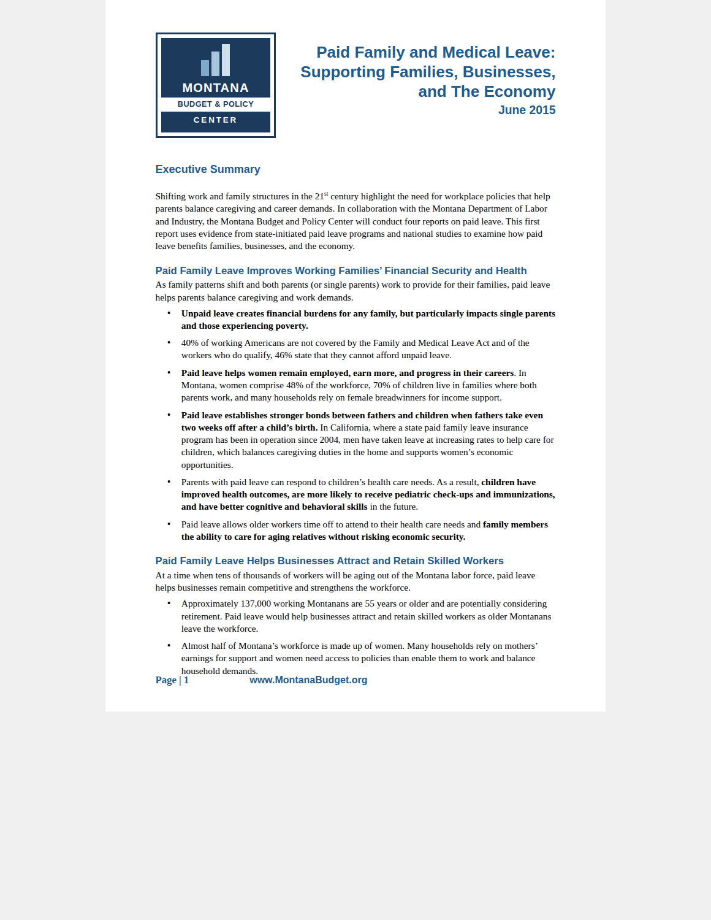MONTANA
BUDGET & POLICY
CENTER
Paid Family and Medical Leave:
Supporting Families, Businesses, and The Economy
June 2015
Executive Summary
Shifting work and family structures in the 21st century highlight the need for workplace policies that help parents balance caregiving and career demands. In collaboration with the Montana Department of Labor and Industry, the Montana Budget and Policy Center will conduct four reports on paid leave. This first report uses evidence from state-initiated paid leave programs and national studies to examine how paid leave benefits families, businesses, and the economy.
Paid Family Leave Improves Working Families’ Financial Security and Health
As family patterns shift and both parents (or single parents) work to provide for their families, paid leave helps parents balance caregiving and work demands.
Unpaid leave creates financial burdens for any family, but particularly impacts single parents and those experiencing poverty.
40% of working Americans are not covered by the Family and Medical Leave Act and of the workers who do qualify, 46% state that they cannot afford unpaid leave.
Paid leave helps women remain employed, earn more, and progress in their careers. In Montana, women comprise 48% of the workforce, 70% of children live in families where both parents work, and many households rely on female breadwinners for income support.
Paid leave establishes stronger bonds between fathers and children when fathers take even two weeks off after a child’s birth. In California, where a state paid family leave insurance program has been in operation since 2004, men have taken leave at increasing rates to help care for children, which balances caregiving duties in the home and supports women’s economic opportunities.
Parents with paid leave can respond to children’s health care needs. As a result, children have improved health outcomes, are more likely to receive pediatric check-ups and immunizations, and have better cognitive and behavioral skills in the future.
Paid leave allows older workers time off to attend to their health care needs and family members the ability to care for aging relatives without risking economic security.
Paid Family Leave Helps Businesses Attract and Retain Skilled Workers
At a time when tens of thousands of workers will be aging out of the Montana labor force, paid leave helps businesses remain competitive and strengthens the workforce.
Approximately 137,000 working Montanans are 55 years or older and are potentially considering retirement. Paid leave would help businesses attract and retain skilled workers as older Montanans leave the workforce.
Almost half of Montana’s workforce is made up of women. Many households rely on mothers’ earnings for support and women need access to policies than enable them to work and balance household demands.
Page | 1
www.MontanaBudget.org